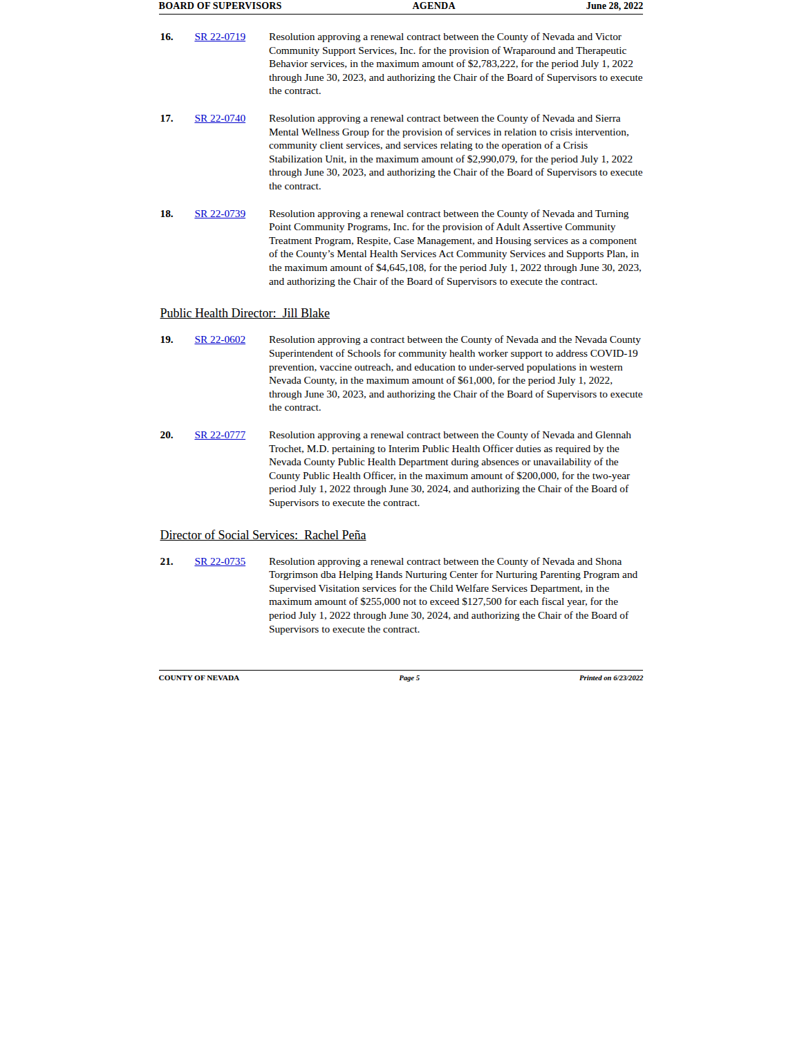BOARD OF SUPERVISORS
AGENDA
June 28, 2022
16.
SR 22-0719
Resolution approving a renewal contract between the County of Nevada and Victor Community Support Services, Inc. for the provision of Wraparound and Therapeutic Behavior services, in the maximum amount of $2,783,222, for the period July 1, 2022 through June 30, 2023, and authorizing the Chair of the Board of Supervisors to execute the contract.
17.
SR 22-0740
Resolution approving a renewal contract between the County of Nevada and Sierra Mental Wellness Group for the provision of services in relation to crisis intervention, community client services, and services relating to the operation of a Crisis Stabilization Unit, in the maximum amount of $2,990,079, for the period July 1, 2022 through June 30, 2023, and authorizing the Chair of the Board of Supervisors to execute the contract.
18.
SR 22-0739
Resolution approving a renewal contract between the County of Nevada and Turning Point Community Programs, Inc. for the provision of Adult Assertive Community Treatment Program, Respite, Case Management, and Housing services as a component of the County’s Mental Health Services Act Community Services and Supports Plan, in the maximum amount of $4,645,108, for the period July 1, 2022 through June 30, 2023, and authorizing the Chair of the Board of Supervisors to execute the contract.
Public Health Director: Jill Blake
19.
SR 22-0602
Resolution approving a contract between the County of Nevada and the Nevada County Superintendent of Schools for community health worker support to address COVID-19 prevention, vaccine outreach, and education to under-served populations in western Nevada County, in the maximum amount of $61,000, for the period July 1, 2022, through June 30, 2023, and authorizing the Chair of the Board of Supervisors to execute the contract.
20.
SR 22-0777
Resolution approving a renewal contract between the County of Nevada and Glennah Trochet, M.D. pertaining to Interim Public Health Officer duties as required by the Nevada County Public Health Department during absences or unavailability of the County Public Health Officer, in the maximum amount of $200,000, for the two-year period July 1, 2022 through June 30, 2024, and authorizing the Chair of the Board of Supervisors to execute the contract.
Director of Social Services: Rachel Peña
21.
SR 22-0735
Resolution approving a renewal contract between the County of Nevada and Shona Torgrimson dba Helping Hands Nurturing Center for Nurturing Parenting Program and Supervised Visitation services for the Child Welfare Services Department, in the maximum amount of $255,000 not to exceed $127,500 for each fiscal year, for the period July 1, 2022 through June 30, 2024, and authorizing the Chair of the Board of Supervisors to execute the contract.
COUNTY OF NEVADA
Page 5
Printed on 6/23/2022